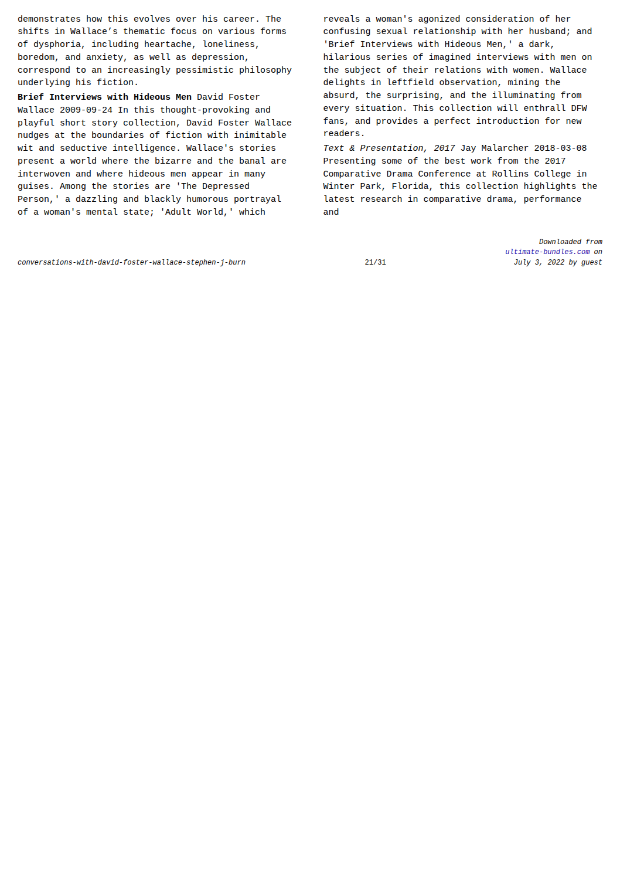demonstrates how this evolves over his career. The shifts in Wallace’s thematic focus on various forms of dysphoria, including heartache, loneliness, boredom, and anxiety, as well as depression, correspond to an increasingly pessimistic philosophy underlying his fiction.
Brief Interviews with Hideous Men David Foster Wallace 2009-09-24 In this thought-provoking and playful short story collection, David Foster Wallace nudges at the boundaries of fiction with inimitable wit and seductive intelligence. Wallace's stories present a world where the bizarre and the banal are interwoven and where hideous men appear in many guises. Among the stories are 'The Depressed Person,' a dazzling and blackly humorous portrayal of a woman's mental state; 'Adult World,' which reveals a woman's agonized consideration of her confusing sexual relationship with her husband; and 'Brief Interviews with Hideous Men,' a dark, hilarious series of imagined interviews with men on the subject of their relations with women. Wallace delights in leftfield observation, mining the absurd, the surprising, and the illuminating from every situation. This collection will enthrall DFW fans, and provides a perfect introduction for new readers.
Text & Presentation, 2017 Jay Malarcher 2018-03-08 Presenting some of the best work from the 2017 Comparative Drama Conference at Rollins College in Winter Park, Florida, this collection highlights the latest research in comparative drama, performance and
conversations-with-david-foster-wallace-stephen-j-burn
21/31
Downloaded from
ultimate-bundles.com on
July 3, 2022 by guest